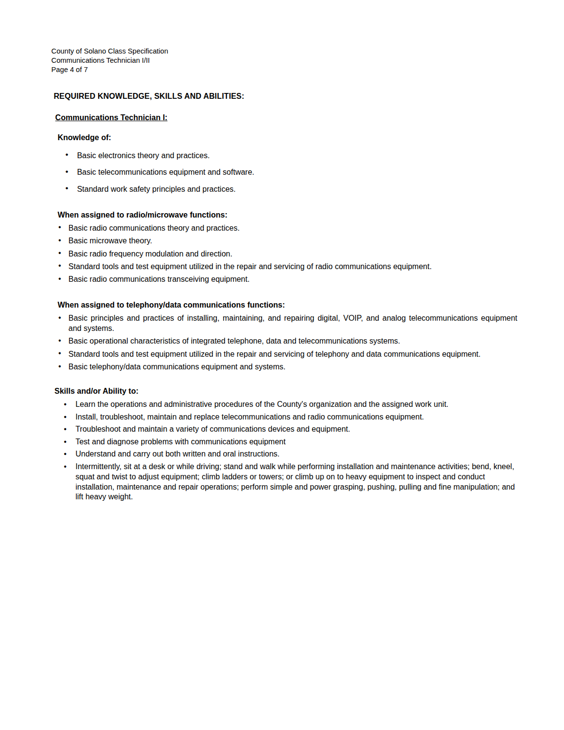County of Solano Class Specification
Communications Technician I/II
Page 4 of 7
REQUIRED KNOWLEDGE, SKILLS AND ABILITIES:
Communications Technician I:
Knowledge of:
Basic electronics theory and practices.
Basic telecommunications equipment and software.
Standard work safety principles and practices.
When assigned to radio/microwave functions:
Basic radio communications theory and practices.
Basic microwave theory.
Basic radio frequency modulation and direction.
Standard tools and test equipment utilized in the repair and servicing of radio communications equipment.
Basic radio communications transceiving equipment.
When assigned to telephony/data communications functions:
Basic principles and practices of installing, maintaining, and repairing digital, VOIP, and analog telecommunications equipment and systems.
Basic operational characteristics of integrated telephone, data and telecommunications systems.
Standard tools and test equipment utilized in the repair and servicing of telephony and data communications equipment.
Basic telephony/data communications equipment and systems.
Skills and/or Ability to:
Learn the operations and administrative procedures of the County's organization and the assigned work unit.
Install, troubleshoot, maintain and replace telecommunications and radio communications equipment.
Troubleshoot and maintain a variety of communications devices and equipment.
Test and diagnose problems with communications equipment
Understand and carry out both written and oral instructions.
Intermittently, sit at a desk or while driving; stand and walk while performing installation and maintenance activities; bend, kneel, squat and twist to adjust equipment; climb ladders or towers; or climb up on to heavy equipment to inspect and conduct installation, maintenance and repair operations; perform simple and power grasping, pushing, pulling and fine manipulation; and lift heavy weight.